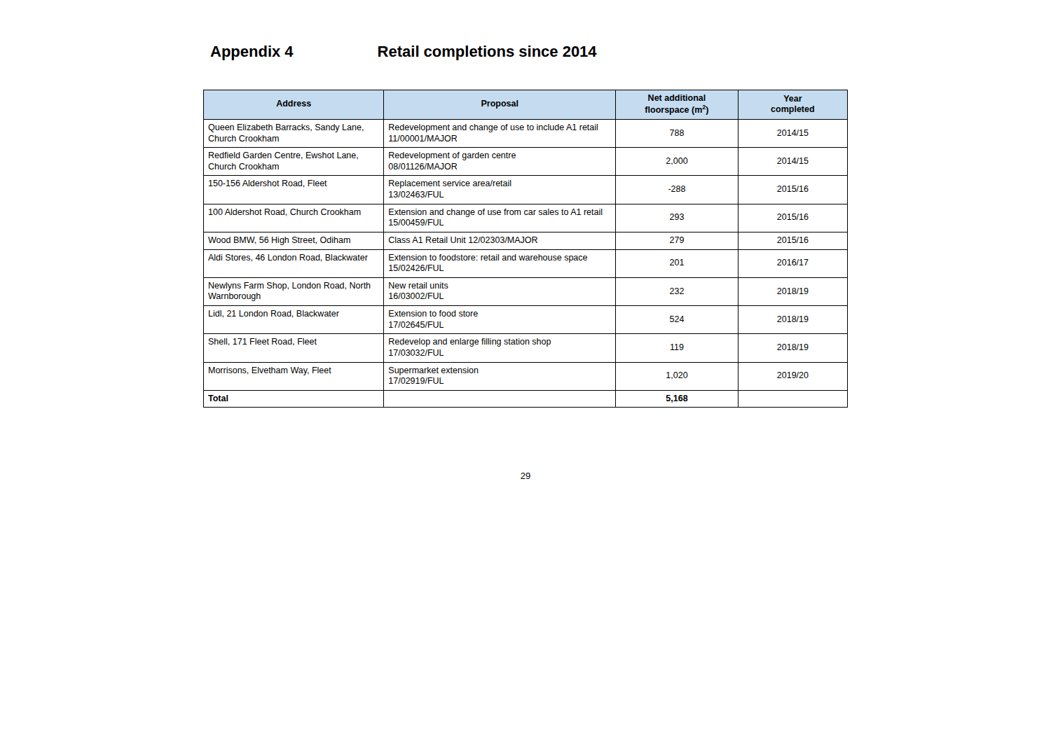Appendix 4 Retail completions since 2014
| Address | Proposal | Net additional floorspace (m 2 ) | Year completed |
| --- | --- | --- | --- |
| Queen Elizabeth Barracks, Sandy Lane, Church Crookham | Redevelopment and change of use to include A1 retail 11/00001/MAJOR | 788 | 2014/15 |
| Redfield Garden Centre, Ewshot Lane, Church Crookham | Redevelopment of garden centre 08/01126/MAJOR | 2,000 | 2014/15 |
| 150-156 Aldershot Road, Fleet | Replacement service area/retail 13/02463/FUL | -288 | 2015/16 |
| 100 Aldershot Road, Church Crookham | Extension and change of use from car sales to A1 retail 15/00459/FUL | 293 | 2015/16 |
| Wood BMW, 56 High Street, Odiham | Class A1 Retail Unit 12/02303/MAJOR | 279 | 2015/16 |
| Aldi Stores, 46 London Road, Blackwater | Extension to foodstore: retail and warehouse space 15/02426/FUL | 201 | 2016/17 |
| Newlyns Farm Shop, London Road, North Warnborough | New retail units 16/03002/FUL | 232 | 2018/19 |
| Lidl, 21 London Road, Blackwater | Extension to food store 17/02645/FUL | 524 | 2018/19 |
| Shell, 171 Fleet Road, Fleet | Redevelop and enlarge filling station shop 17/03032/FUL | 119 | 2018/19 |
| Morrisons, Elvetham Way, Fleet | Supermarket extension 17/02919/FUL | 1,020 | 2019/20 |
| Total | | 5,168 | |
29